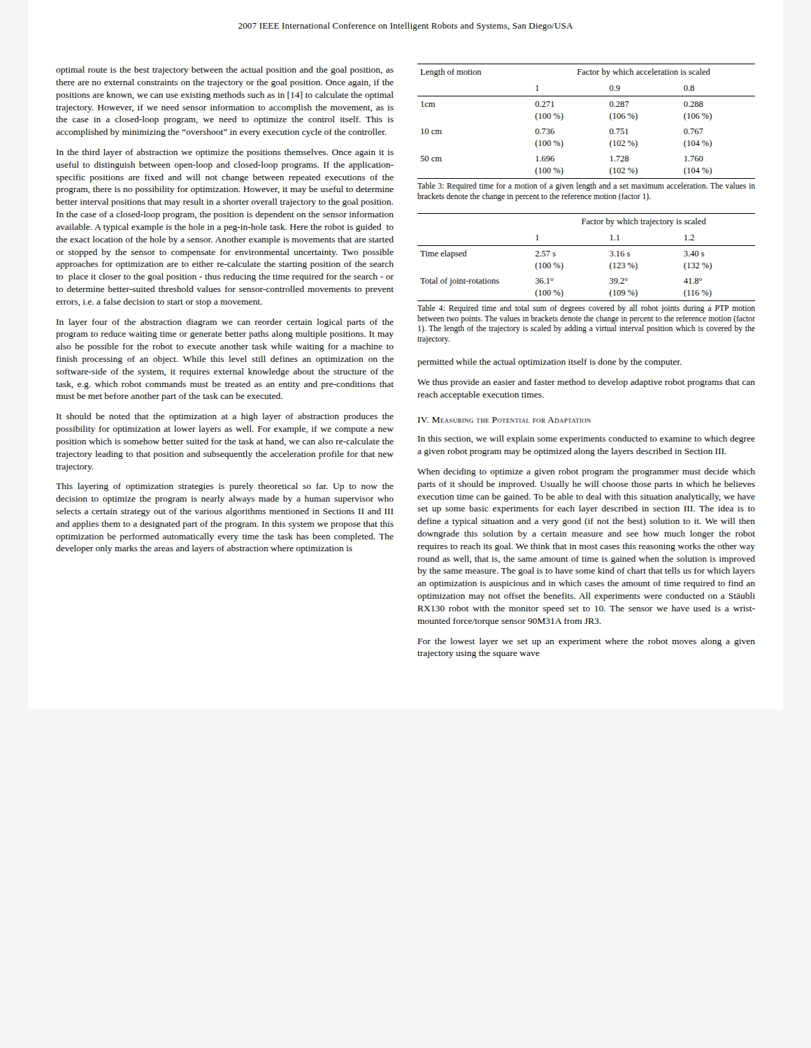2007 IEEE International Conference on Intelligent Robots and Systems, San Diego/USA
optimal route is the best trajectory between the actual position and the goal position, as there are no external constraints on the trajectory or the goal position. Once again, if the positions are known, we can use existing methods such as in [14] to calculate the optimal trajectory. However, if we need sensor information to accomplish the movement, as is the case in a closed-loop program, we need to optimize the control itself. This is accomplished by minimizing the “overshoot” in every execution cycle of the controller.
In the third layer of abstraction we optimize the positions themselves. Once again it is useful to distinguish between open-loop and closed-loop programs. If the application-specific positions are fixed and will not change between repeated executions of the program, there is no possibility for optimization. However, it may be useful to determine better interval positions that may result in a shorter overall trajectory to the goal position. In the case of a closed-loop program, the position is dependent on the sensor information available. A typical example is the hole in a peg-in-hole task. Here the robot is guided to the exact location of the hole by a sensor. Another example is movements that are started or stopped by the sensor to compensate for environmental uncertainty. Two possible approaches for optimization are to either re-calculate the starting position of the search to place it closer to the goal position - thus reducing the time required for the search - or to determine better-suited threshold values for sensor-controlled movements to prevent errors, i.e. a false decision to start or stop a movement.
In layer four of the abstraction diagram we can reorder certain logical parts of the program to reduce waiting time or generate better paths along multiple positions. It may also be possible for the robot to execute another task while waiting for a machine to finish processing of an object. While this level still defines an optimization on the software-side of the system, it requires external knowledge about the structure of the task, e.g. which robot commands must be treated as an entity and pre-conditions that must be met before another part of the task can be executed.
It should be noted that the optimization at a high layer of abstraction produces the possibility for optimization at lower layers as well. For example, if we compute a new position which is somehow better suited for the task at hand, we can also re-calculate the trajectory leading to that position and subsequently the acceleration profile for that new trajectory.
This layering of optimization strategies is purely theoretical so far. Up to now the decision to optimize the program is nearly always made by a human supervisor who selects a certain strategy out of the various algorithms mentioned in Sections II and III and applies them to a designated part of the program. In this system we propose that this optimization be performed automatically every time the task has been completed. The developer only marks the areas and layers of abstraction where optimization is
| Length of motion | Factor by which acceleration is scaled |
| | 1 | 0.9 | 0.8 |
| 1cm | 0.271 (100 %) | 0.287 (106 %) | 0.288 (106 %) |
| 10 cm | 0.736 (100 %) | 0.751 (102 %) | 0.767 (104 %) |
| 50 cm | 1.696 (100 %) | 1.728 (102 %) | 1.760 (104 %) |
Table 3: Required time for a motion of a given length and a set maximum acceleration. The values in brackets denote the change in percent to the reference motion (factor 1).
| | Factor by which trajectory is scaled |
| | 1 | 1.1 | 1.2 |
| Time elapsed | 2.57 s (100 %) | 3.16 s (123 %) | 3.40 s (132 %) |
| Total of joint-rotations | 36.1° (100 %) | 39.2° (109 %) | 41.8° (116 %) |
Table 4: Required time and total sum of degrees covered by all robot joints during a PTP motion between two points. The values in brackets denote the change in percent to the reference motion (factor 1). The length of the trajectory is scaled by adding a virtual interval position which is covered by the trajectory.
permitted while the actual optimization itself is done by the computer.
We thus provide an easier and faster method to develop adaptive robot programs that can reach acceptable execution times.
IV. Measuring the Potential for Adaptation
In this section, we will explain some experiments conducted to examine to which degree a given robot program may be optimized along the layers described in Section III.
When deciding to optimize a given robot program the programmer must decide which parts of it should be improved. Usually he will choose those parts in which he believes execution time can be gained. To be able to deal with this situation analytically, we have set up some basic experiments for each layer described in section III. The idea is to define a typical situation and a very good (if not the best) solution to it. We will then downgrade this solution by a certain measure and see how much longer the robot requires to reach its goal. We think that in most cases this reasoning works the other way round as well, that is, the same amount of time is gained when the solution is improved by the same measure. The goal is to have some kind of chart that tells us for which layers an optimization is auspicious and in which cases the amount of time required to find an optimization may not offset the benefits. All experiments were conducted on a Stäubli RX130 robot with the monitor speed set to 10. The sensor we have used is a wrist-mounted force/torque sensor 90M31A from JR3.
For the lowest layer we set up an experiment where the robot moves along a given trajectory using the square wave